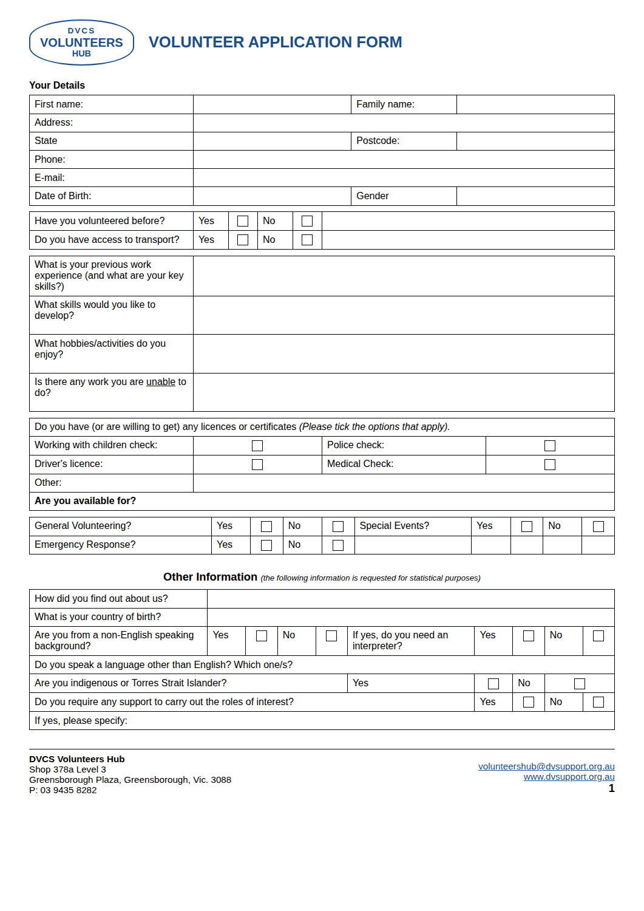DVCS
VOLUNTEERS
HUB
VOLUNTEER APPLICATION FORM
Your Details
| First name: | | Family name: | |
| Address: | |
| State | | Postcode: | |
| Phone: | |
| E-mail: | |
| Date of Birth: | | Gender | |
| Have you volunteered before? | Yes | | No | | |
| Do you have access to transport? | Yes | | No | | |
| What is your previous work experience (and what are your key skills?) | |
| What skills would you like to develop? | |
| What hobbies/activities do you enjoy? | |
| Is there any work you are unable to do? | |
| Do you have (or are willing to get) any licences or certificates (Please tick the options that apply). |
| Working with children check: | | Police check: | |
| Driver's licence: | | Medical Check: | |
| Other: | |
| Are you available for? |
| General Volunteering? | Yes | | No | | Special Events? | Yes | | No | |
| Emergency Response? | Yes | | No | | | | | | |
Other Information (the following information is requested for statistical purposes)
| How did you find out about us? | |
| What is your country of birth? | |
| Are you from a non-English speaking background? | Yes | | No | | If yes, do you need an interpreter? | Yes | | No | |
| Do you speak a language other than English? Which one/s? |
| Are you indigenous or Torres Strait Islander? | Yes | | No | |
| Do you require any support to carry out the roles of interest? | Yes | | No | |
| If yes, please specify: |
DVCS Volunteers Hub
Shop 378a Level 3
Greensborough Plaza, Greensborough, Vic. 3088
P: 03 9435 8282
volunteershub@dvsupport.org.au
www.dvsupport.org.au
1